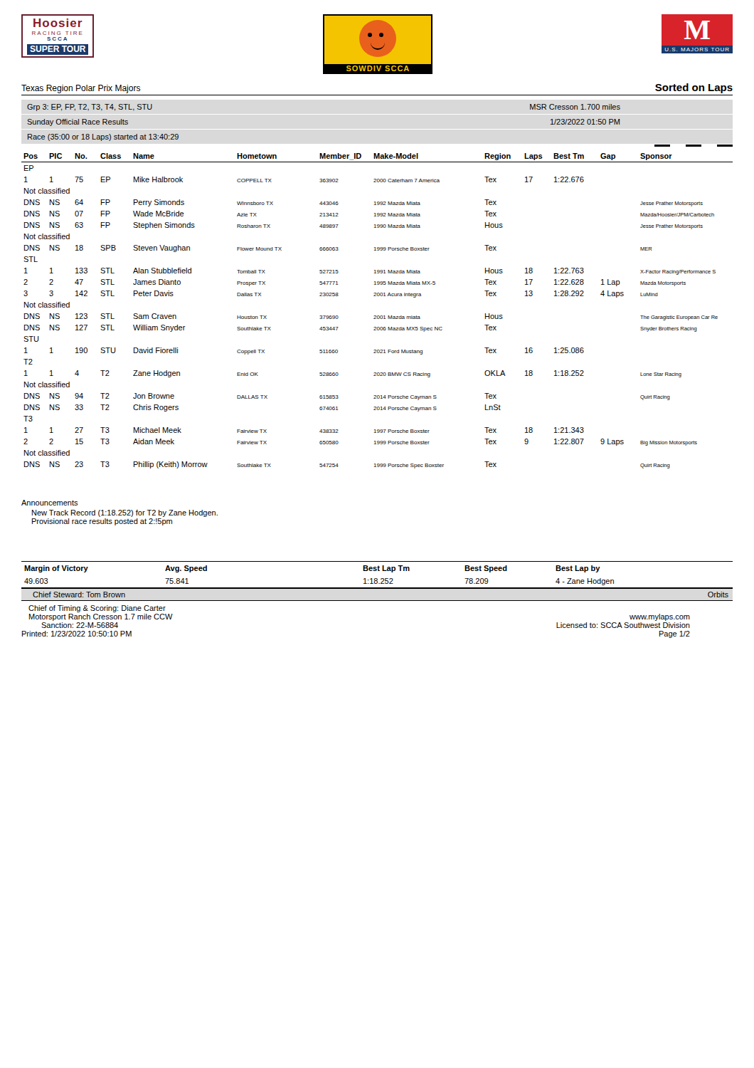Hoosier
RACING TIRE
SCCA
SUPER TOUR
SOWDIV SCCA
M
U.S. MAJORS TOUR
Texas Region Polar Prix Majors
Sorted on Laps
Grp 3: EP, FP, T2, T3, T4, STL, STU
MSR Cresson 1.700 miles
Sunday Official Race Results
1/23/2022 01:50 PM
Race (35:00 or 18 Laps) started at 13:40:29
| Pos | PIC | No. | Class | Name | Hometown | Member_ID | Make-Model | Region | Laps | Best Tm | Gap | Sponsor |
| --- | --- | --- | --- | --- | --- | --- | --- | --- | --- | --- | --- | --- |
| EP |
| 1 | 1 | 75 | EP | Mike Halbrook | COPPELL TX | 363902 | 2000 Caterham 7 America | Tex | 17 | 1:22.676 | | |
| Not classified |
| DNS | NS | 64 | FP | Perry Simonds | WInnsboro TX | 443046 | 1992 Mazda Miata | Tex | | | | Jesse Prather Motorsports |
| DNS | NS | 07 | FP | Wade McBride | Azle TX | 213412 | 1992 Mazda Miata | Tex | | | | Mazda/Hoosier/JPM/Carbotech |
| DNS | NS | 63 | FP | Stephen Simonds | Rosharon TX | 489897 | 1990 Mazda Miata | Hous | | | | Jesse Prather Motorsports |
| Not classified |
| DNS | NS | 18 | SPB | Steven Vaughan | Flower Mound TX | 666063 | 1999 Porsche Boxster | Tex | | | | MER |
| STL |
| 1 | 1 | 133 | STL | Alan Stubblefield | Tomball TX | 527215 | 1991 Mazda Miata | Hous | 18 | 1:22.763 | | X-Factor Racing/Performance S |
| 2 | 2 | 47 | STL | James Dianto | Prosper TX | 547771 | 1995 Mazda Miata MX-5 | Tex | 17 | 1:22.628 | 1 Lap | Mazda Motorsports |
| 3 | 3 | 142 | STL | Peter Davis | Dallas TX | 230258 | 2001 Acura integra | Tex | 13 | 1:28.292 | 4 Laps | LuMind |
| Not classified |
| DNS | NS | 123 | STL | Sam Craven | Houston TX | 379690 | 2001 Mazda miata | Hous | | | | The Garagistic European Car Re |
| DNS | NS | 127 | STL | William Snyder | Southlake TX | 453447 | 2006 Mazda MX5 Spec NC | Tex | | | | Snyder Brothers Racing |
| STU |
| 1 | 1 | 190 | STU | David Fiorelli | Coppell TX | 511660 | 2021 Ford Mustang | Tex | 16 | 1:25.086 | | |
| T2 |
| 1 | 1 | 4 | T2 | Zane Hodgen | Enid OK | 528660 | 2020 BMW CS Racing | OKLA | 18 | 1:18.252 | | Lone Star Racing |
| Not classified |
| DNS | NS | 94 | T2 | Jon Browne | DALLAS TX | 615853 | 2014 Porsche Cayman S | Tex | | | | Quirt Racing |
| DNS | NS | 33 | T2 | Chris Rogers | | 674061 | 2014 Porsche Cayman S | LnSt | | | | |
| T3 |
| 1 | 1 | 27 | T3 | Michael Meek | Fairview TX | 438332 | 1997 Porsche Boxster | Tex | 18 | 1:21.343 | | |
| 2 | 2 | 15 | T3 | Aidan Meek | Fairview TX | 650580 | 1999 Porsche Boxster | Tex | 9 | 1:22.807 | 9 Laps | Big Mission Motorsports |
| Not classified |
| DNS | NS | 23 | T3 | Phillip (Keith) Morrow | Southlake TX | 547254 | 1999 Porsche Spec Boxster | Tex | | | | Quirt Racing |
Announcements
New Track Record (1:18.252) for T2 by Zane Hodgen.
Provisional race results posted at 2:!5pm
| Margin of Victory | Avg. Speed | Best Lap Tm | Best Speed | Best Lap by |
| --- | --- | --- | --- | --- |
| 49.603 | 75.841 | 1:18.252 | 78.209 | 4 - Zane Hodgen |
Chief Steward: Tom Brown
Orbits
Chief of Timing & Scoring: Diane Carter
Motorsport Ranch Cresson 1.7 mile CCW
www.mylaps.com
Sanction: 22-M-56884
Licensed to: SCCA Southwest Division
Printed: 1/23/2022 10:50:10 PM
Page 1/2